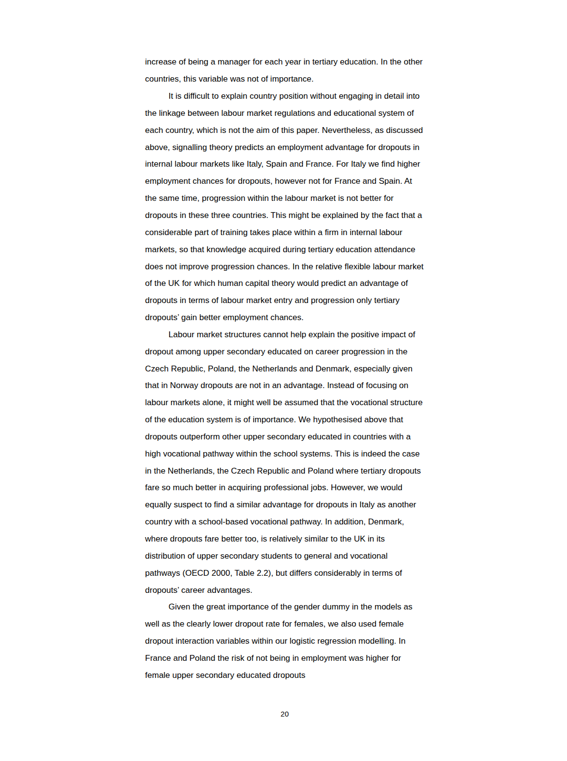increase of being a manager for each year in tertiary education. In the other countries, this variable was not of importance.
It is difficult to explain country position without engaging in detail into the linkage between labour market regulations and educational system of each country, which is not the aim of this paper. Nevertheless, as discussed above, signalling theory predicts an employment advantage for dropouts in internal labour markets like Italy, Spain and France. For Italy we find higher employment chances for dropouts, however not for France and Spain. At the same time, progression within the labour market is not better for dropouts in these three countries. This might be explained by the fact that a considerable part of training takes place within a firm in internal labour markets, so that knowledge acquired during tertiary education attendance does not improve progression chances. In the relative flexible labour market of the UK for which human capital theory would predict an advantage of dropouts in terms of labour market entry and progression only tertiary dropouts’ gain better employment chances.
Labour market structures cannot help explain the positive impact of dropout among upper secondary educated on career progression in the Czech Republic, Poland, the Netherlands and Denmark, especially given that in Norway dropouts are not in an advantage. Instead of focusing on labour markets alone, it might well be assumed that the vocational structure of the education system is of importance. We hypothesised above that dropouts outperform other upper secondary educated in countries with a high vocational pathway within the school systems. This is indeed the case in the Netherlands, the Czech Republic and Poland where tertiary dropouts fare so much better in acquiring professional jobs. However, we would equally suspect to find a similar advantage for dropouts in Italy as another country with a school-based vocational pathway. In addition, Denmark, where dropouts fare better too, is relatively similar to the UK in its distribution of upper secondary students to general and vocational pathways (OECD 2000, Table 2.2), but differs considerably in terms of dropouts’ career advantages.
Given the great importance of the gender dummy in the models as well as the clearly lower dropout rate for females, we also used female dropout interaction variables within our logistic regression modelling. In France and Poland the risk of not being in employment was higher for female upper secondary educated dropouts
20